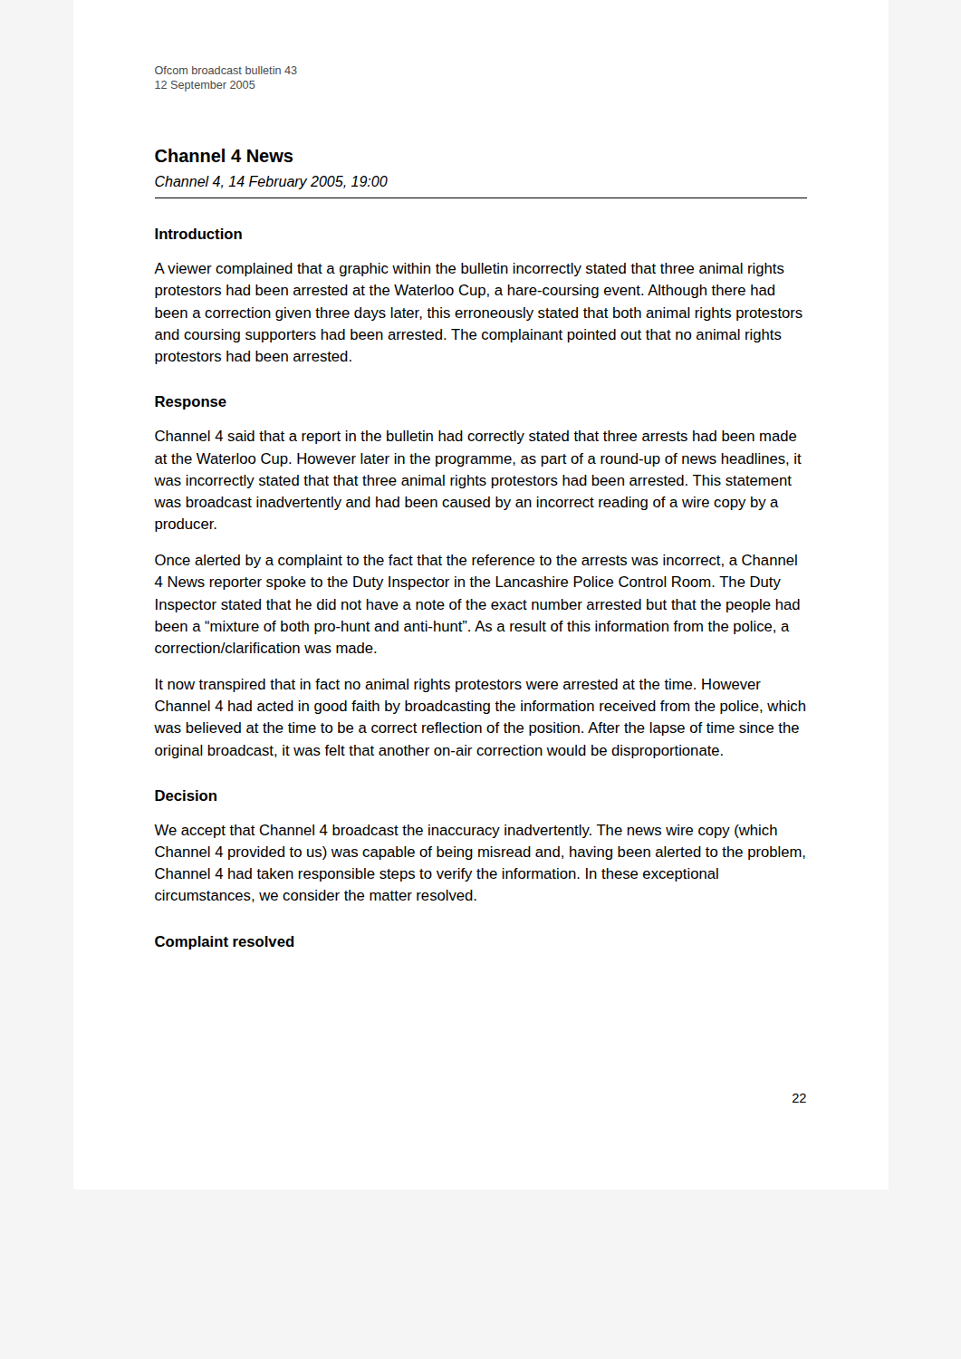Ofcom broadcast bulletin 43
12 September 2005
Channel 4 News
Channel 4, 14 February 2005, 19:00
Introduction
A viewer complained that a graphic within the bulletin incorrectly stated that three animal rights protestors had been arrested at the Waterloo Cup, a hare-coursing event. Although there had been a correction given three days later, this erroneously stated that both animal rights protestors and coursing supporters had been arrested. The complainant pointed out that no animal rights protestors had been arrested.
Response
Channel 4 said that a report in the bulletin had correctly stated that three arrests had been made at the Waterloo Cup. However later in the programme, as part of a round-up of news headlines, it was incorrectly stated that that three animal rights protestors had been arrested. This statement was broadcast inadvertently and had been caused by an incorrect reading of a wire copy by a producer.
Once alerted by a complaint to the fact that the reference to the arrests was incorrect, a Channel 4 News reporter spoke to the Duty Inspector in the Lancashire Police Control Room. The Duty Inspector stated that he did not have a note of the exact number arrested but that the people had been a “mixture of both pro-hunt and anti-hunt”. As a result of this information from the police, a correction/clarification was made.
It now transpired that in fact no animal rights protestors were arrested at the time. However Channel 4 had acted in good faith by broadcasting the information received from the police, which was believed at the time to be a correct reflection of the position. After the lapse of time since the original broadcast, it was felt that another on-air correction would be disproportionate.
Decision
We accept that Channel 4 broadcast the inaccuracy inadvertently. The news wire copy (which Channel 4 provided to us) was capable of being misread and, having been alerted to the problem, Channel 4 had taken responsible steps to verify the information. In these exceptional circumstances, we consider the matter resolved.
Complaint resolved
22